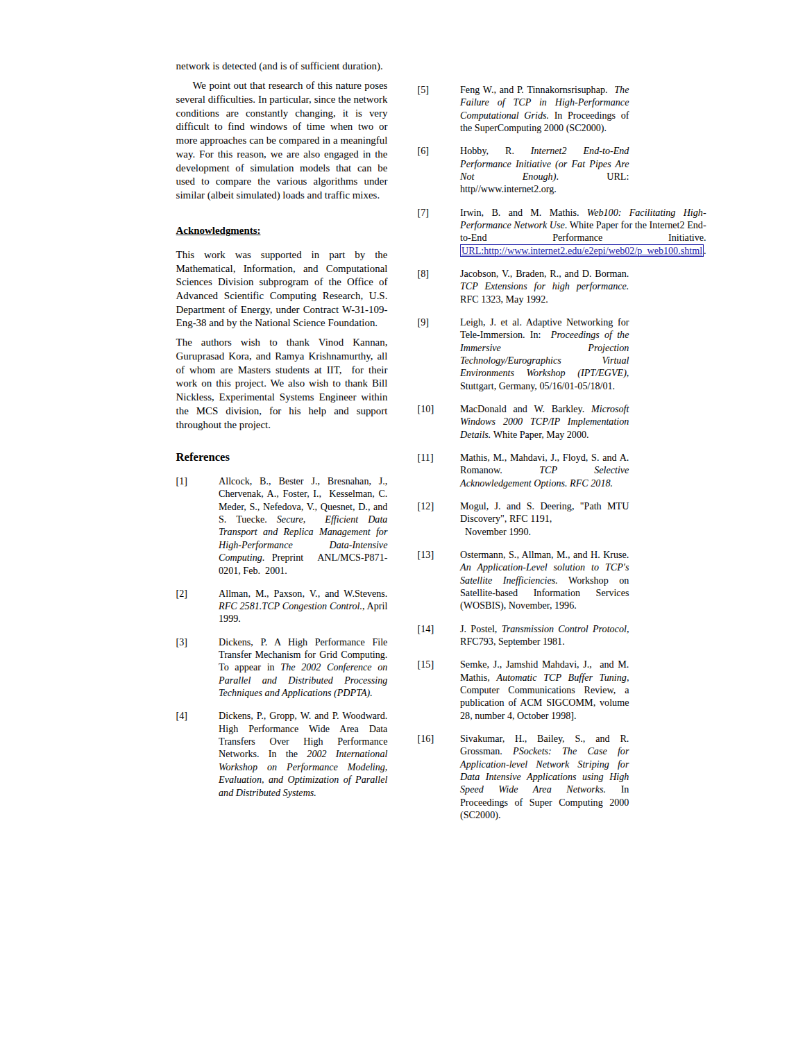network is detected (and is of sufficient duration).
We point out that research of this nature poses several difficulties. In particular, since the network conditions are constantly changing, it is very difficult to find windows of time when two or more approaches can be compared in a meaningful way. For this reason, we are also engaged in the development of simulation models that can be used to compare the various algorithms under similar (albeit simulated) loads and traffic mixes.
Acknowledgments:
This work was supported in part by the Mathematical, Information, and Computational Sciences Division subprogram of the Office of Advanced Scientific Computing Research, U.S. Department of Energy, under Contract W-31-109-Eng-38 and by the National Science Foundation.
The authors wish to thank Vinod Kannan, Guruprasad Kora, and Ramya Krishnamurthy, all of whom are Masters students at IIT, for their work on this project. We also wish to thank Bill Nickless, Experimental Systems Engineer within the MCS division, for his help and support throughout the project.
References
[1] Allcock, B., Bester J., Bresnahan, J., Chervenak, A., Foster, I., Kesselman, C. Meder, S., Nefedova, V., Quesnet, D., and S. Tuecke. Secure, Efficient Data Transport and Replica Management for High-Performance Data-Intensive Computing. Preprint ANL/MCS-P871-0201, Feb. 2001.
[2] Allman, M., Paxson, V., and W.Stevens. RFC 2581.TCP Congestion Control., April 1999.
[3] Dickens, P. A High Performance File Transfer Mechanism for Grid Computing. To appear in The 2002 Conference on Parallel and Distributed Processing Techniques and Applications (PDPTA).
[4] Dickens, P., Gropp, W. and P. Woodward. High Performance Wide Area Data Transfers Over High Performance Networks. In the 2002 International Workshop on Performance Modeling, Evaluation, and Optimization of Parallel and Distributed Systems.
[5] Feng W., and P. Tinnakornsrisuphap. The Failure of TCP in High-Performance Computational Grids. In Proceedings of the SuperComputing 2000 (SC2000).
[6] Hobby, R. Internet2 End-to-End Performance Initiative (or Fat Pipes Are Not Enough). URL: http//www.internet2.org.
[7] Irwin, B. and M. Mathis. Web100: Facilitating High-Performance Network Use. White Paper for the Internet2 End-to-End Performance Initiative. URL:http://www.internet2.edu/e2epi/web02/p_web100.shtml.
[8] Jacobson, V., Braden, R., and D. Borman. TCP Extensions for high performance. RFC 1323, May 1992.
[9] Leigh, J. et al. Adaptive Networking for Tele-Immersion. In: Proceedings of the Immersive Projection Technology/Eurographics Virtual Environments Workshop (IPT/EGVE), Stuttgart, Germany, 05/16/01-05/18/01.
[10] MacDonald and W. Barkley. Microsoft Windows 2000 TCP/IP Implementation Details. White Paper, May 2000.
[11] Mathis, M., Mahdavi, J., Floyd, S. and A. Romanow. TCP Selective Acknowledgement Options. RFC 2018.
[12] Mogul, J. and S. Deering, "Path MTU Discovery", RFC 1191,
November 1990.
[13] Ostermann, S., Allman, M., and H. Kruse. An Application-Level solution to TCP's Satellite Inefficiencies. Workshop on Satellite-based Information Services (WOSBIS), November, 1996.
[14] J. Postel, Transmission Control Protocol, RFC793, September 1981.
[15] Semke, J., Jamshid Mahdavi, J., and M. Mathis, Automatic TCP Buffer Tuning, Computer Communications Review, a publication of ACM SIGCOMM, volume 28, number 4, October 1998].
[16] Sivakumar, H., Bailey, S., and R. Grossman. PSockets: The Case for Application-level Network Striping for Data Intensive Applications using High Speed Wide Area Networks. In Proceedings of Super Computing 2000 (SC2000).